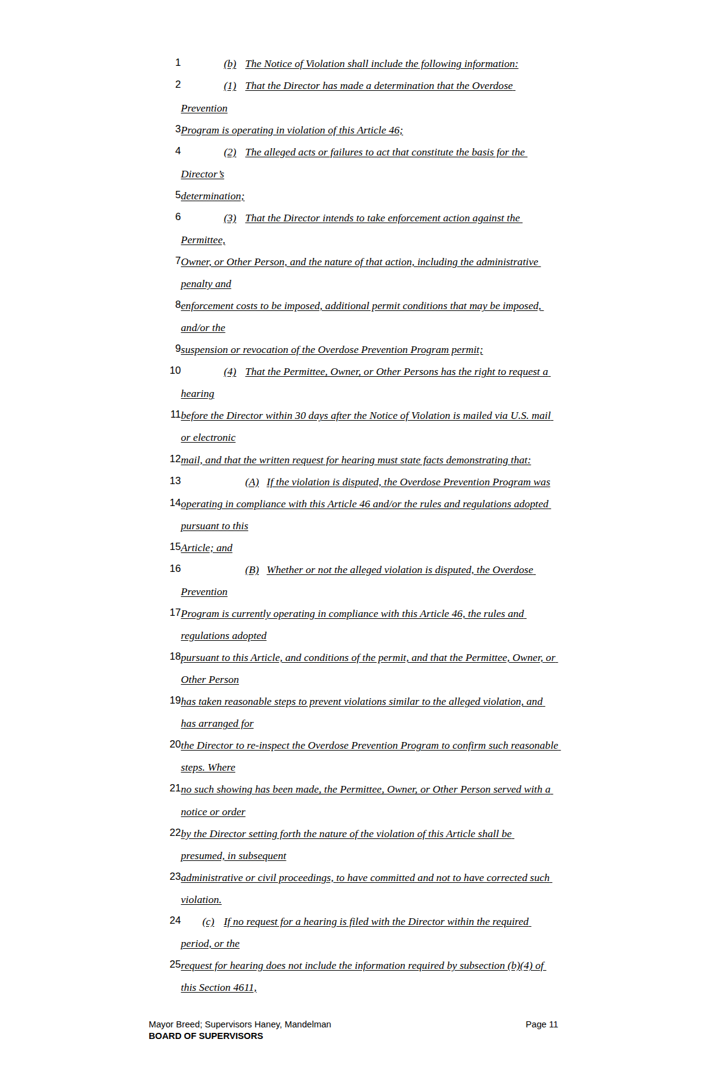| 1 | (b) The Notice of Violation shall include the following information: |
| 2 | (1) That the Director has made a determination that the Overdose Prevention |
| 3 | Program is operating in violation of this Article 46; |
| 4 | (2) The alleged acts or failures to act that constitute the basis for the Director’s |
| 5 | determination; |
| 6 | (3) That the Director intends to take enforcement action against the Permittee, |
| 7 | Owner, or Other Person, and the nature of that action, including the administrative penalty and |
| 8 | enforcement costs to be imposed, additional permit conditions that may be imposed, and/or the |
| 9 | suspension or revocation of the Overdose Prevention Program permit; |
| 10 | (4) That the Permittee, Owner, or Other Persons has the right to request a hearing |
| 11 | before the Director within 30 days after the Notice of Violation is mailed via U.S. mail or electronic |
| 12 | mail, and that the written request for hearing must state facts demonstrating that: |
| 13 | (A) If the violation is disputed, the Overdose Prevention Program was |
| 14 | operating in compliance with this Article 46 and/or the rules and regulations adopted pursuant to this |
| 15 | Article; and |
| 16 | (B) Whether or not the alleged violation is disputed, the Overdose Prevention |
| 17 | Program is currently operating in compliance with this Article 46, the rules and regulations adopted |
| 18 | pursuant to this Article, and conditions of the permit, and that the Permittee, Owner, or Other Person |
| 19 | has taken reasonable steps to prevent violations similar to the alleged violation, and has arranged for |
| 20 | the Director to re-inspect the Overdose Prevention Program to confirm such reasonable steps. Where |
| 21 | no such showing has been made, the Permittee, Owner, or Other Person served with a notice or order |
| 22 | by the Director setting forth the nature of the violation of this Article shall be presumed, in subsequent |
| 23 | administrative or civil proceedings, to have committed and not to have corrected such violation. |
| 24 | (c) If no request for a hearing is filed with the Director within the required period, or the |
| 25 | request for hearing does not include the information required by subsection (b)(4) of this Section 4611, |
Mayor Breed; Supervisors Haney, Mandelman
BOARD OF SUPERVISORS
Page 11